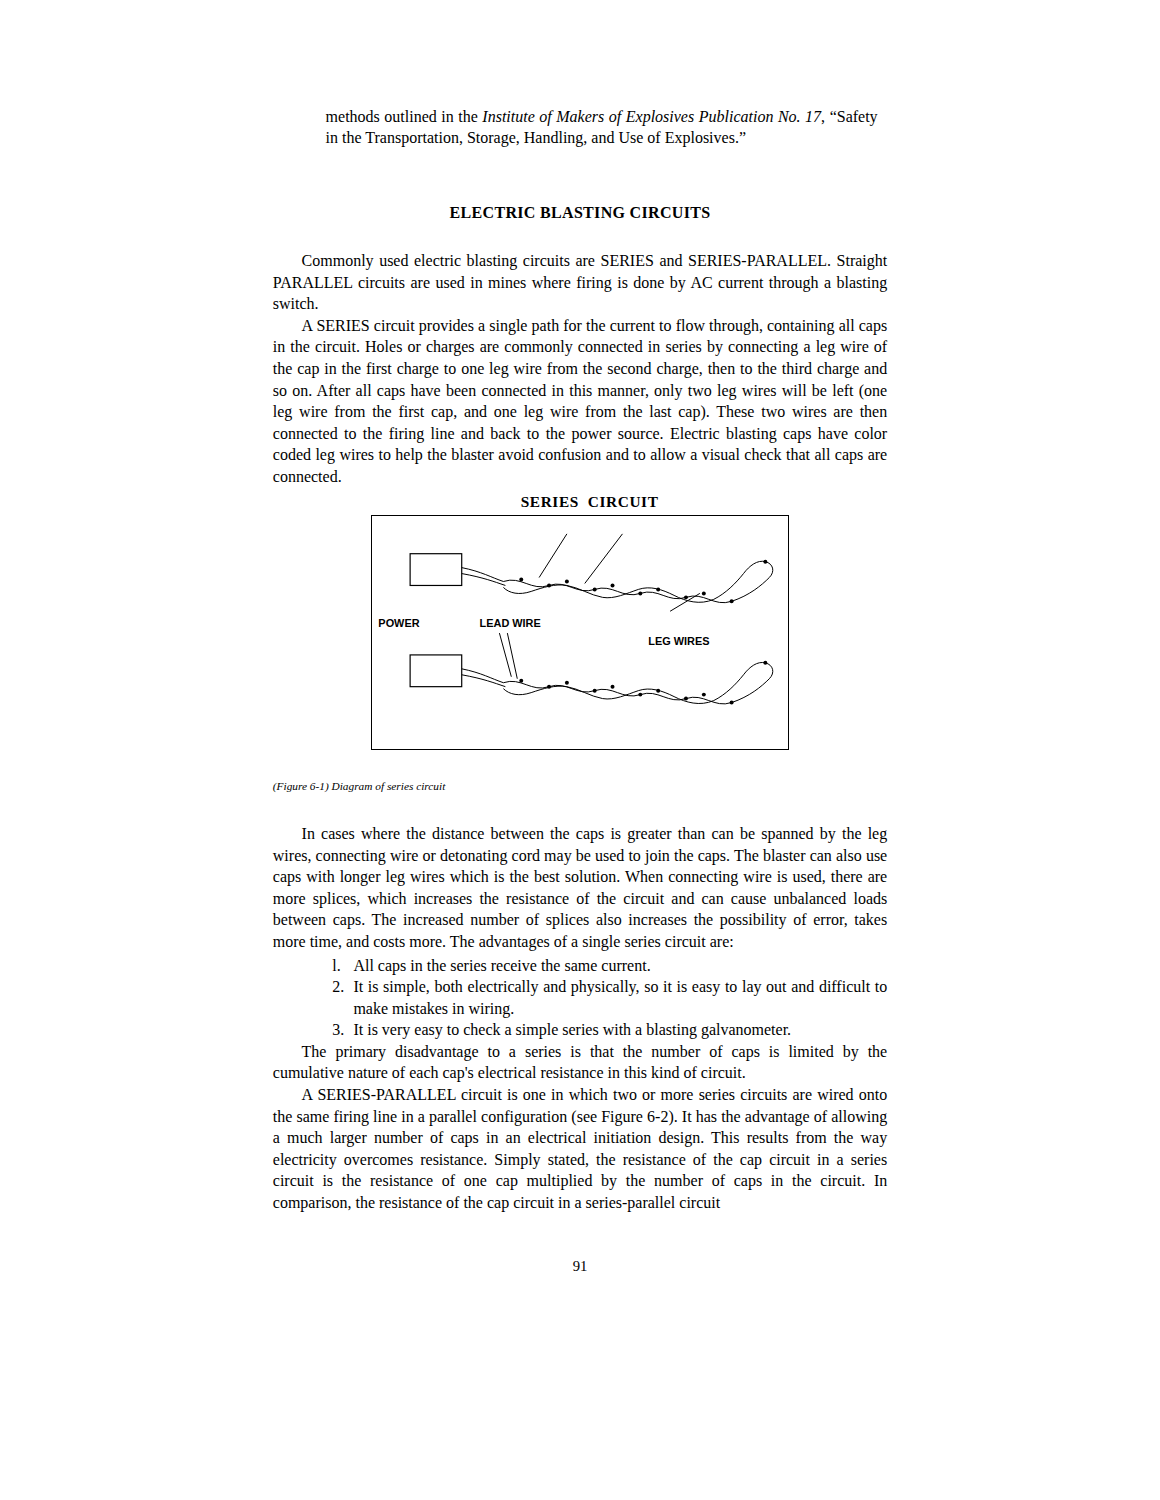methods outlined in the Institute of Makers of Explosives Publication No. 17, “Safety in the Transportation, Storage, Handling, and Use of Explosives.”
ELECTRIC BLASTING CIRCUITS
Commonly used electric blasting circuits are SERIES and SERIES-PARALLEL. Straight PARALLEL circuits are used in mines where firing is done by AC current through a blasting switch.
A SERIES circuit provides a single path for the current to flow through, containing all caps in the circuit. Holes or charges are commonly connected in series by connecting a leg wire of the cap in the first charge to one leg wire from the second charge, then to the third charge and so on. After all caps have been connected in this manner, only two leg wires will be left (one leg wire from the first cap, and one leg wire from the last cap). These two wires are then connected to the firing line and back to the power source. Electric blasting caps have color coded leg wires to help the blaster avoid confusion and to allow a visual check that all caps are connected.
SERIES CIRCUIT
POWER LEAD WIRE LEG WIRES
(Figure 6-1) Diagram of series circuit
In cases where the distance between the caps is greater than can be spanned by the leg wires, connecting wire or detonating cord may be used to join the caps. The blaster can also use caps with longer leg wires which is the best solution. When connecting wire is used, there are more splices, which increases the resistance of the circuit and can cause unbalanced loads between caps. The increased number of splices also increases the possibility of error, takes more time, and costs more. The advantages of a single series circuit are:
l. All caps in the series receive the same current.
2. It is simple, both electrically and physically, so it is easy to lay out and difficult to make mistakes in wiring.
3. It is very easy to check a simple series with a blasting galvanometer.
The primary disadvantage to a series is that the number of caps is limited by the cumulative nature of each cap's electrical resistance in this kind of circuit.
A SERIES-PARALLEL circuit is one in which two or more series circuits are wired onto the same firing line in a parallel configuration (see Figure 6-2). It has the advantage of allowing a much larger number of caps in an electrical initiation design. This results from the way electricity overcomes resistance. Simply stated, the resistance of the cap circuit in a series circuit is the resistance of one cap multiplied by the number of caps in the circuit. In comparison, the resistance of the cap circuit in a series-parallel circuit
91